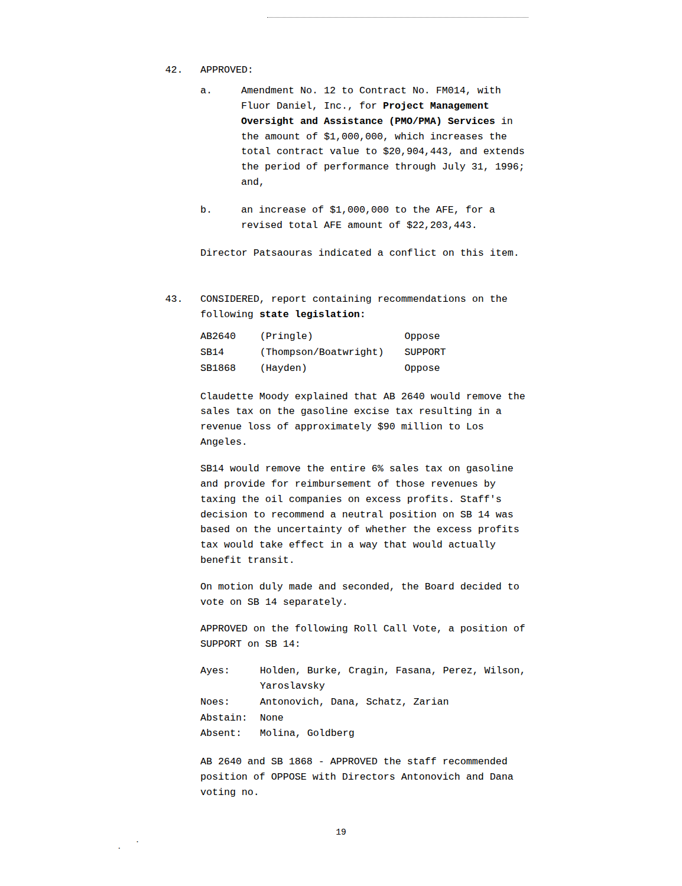42.
APPROVED:
a.
Amendment No. 12 to Contract No. FM014, with Fluor Daniel, Inc., for Project Management Oversight and Assistance (PMO/PMA) Services in the amount of $1,000,000, which increases the total contract value to $20,904,443, and extends the period of performance through July 31, 1996; and,
b.
an increase of $1,000,000 to the AFE, for a revised total AFE amount of $22,203,443.
Director Patsaouras indicated a conflict on this item.
43.
CONSIDERED, report containing recommendations on the following state legislation:
| AB2640 | (Pringle) | Oppose |
| SB14 | (Thompson/Boatwright) | SUPPORT |
| SB1868 | (Hayden) | Oppose |
Claudette Moody explained that AB 2640 would remove the sales tax on the gasoline excise tax resulting in a revenue loss of approximately $90 million to Los Angeles.
SB14 would remove the entire 6% sales tax on gasoline and provide for reimbursement of those revenues by taxing the oil companies on excess profits. Staff's decision to recommend a neutral position on SB 14 was based on the uncertainty of whether the excess profits tax would take effect in a way that would actually benefit transit.
On motion duly made and seconded, the Board decided to vote on SB 14 separately.
APPROVED on the following Roll Call Vote, a position of SUPPORT on SB 14:
| Ayes: | Holden, Burke, Cragin, Fasana, Perez, Wilson, Yaroslavsky |
| Noes: | Antonovich, Dana, Schatz, Zarian |
| Abstain: | None |
| Absent: | Molina, Goldberg |
AB 2640 and SB 1868 - APPROVED the staff recommended position of OPPOSE with Directors Antonovich and Dana voting no.
19
.
.